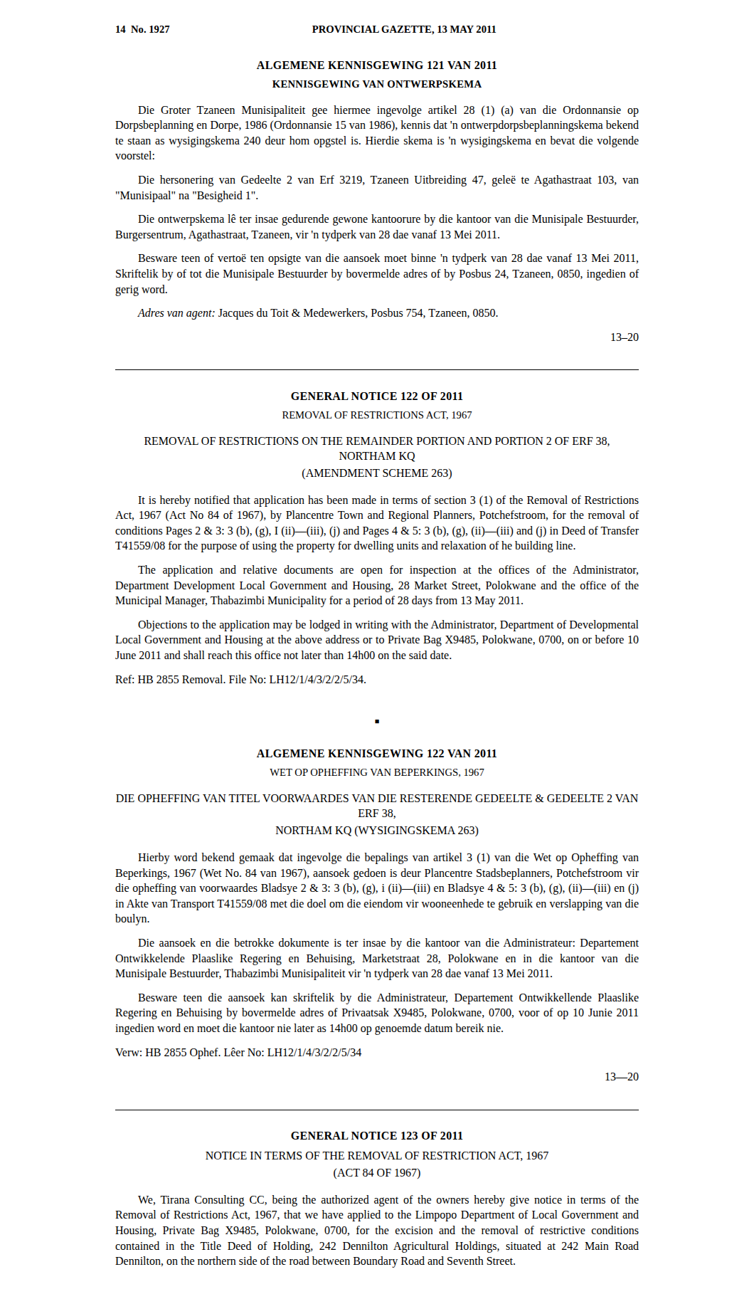14 No. 1927 PROVINCIAL GAZETTE, 13 MAY 2011
ALGEMENE KENNISGEWING 121 VAN 2011
KENNISGEWING VAN ONTWERPSKEMA
Die Groter Tzaneen Munisipaliteit gee hiermee ingevolge artikel 28 (1) (a) van die Ordonnansie op Dorpsbeplanning en Dorpe, 1986 (Ordonnansie 15 van 1986), kennis dat 'n ontwerpdorpsbeplanningskema bekend te staan as wysigingskema 240 deur hom opgstel is. Hierdie skema is 'n wysigingskema en bevat die volgende voorstel:
Die hersonering van Gedeelte 2 van Erf 3219, Tzaneen Uitbreiding 47, geleë te Agathastraat 103, van "Munisipaal" na "Besigheid 1".
Die ontwerpskema lê ter insae gedurende gewone kantoorure by die kantoor van die Munisipale Bestuurder, Burgersentrum, Agathastraat, Tzaneen, vir 'n tydperk van 28 dae vanaf 13 Mei 2011.
Besware teen of vertoë ten opsigte van die aansoek moet binne 'n tydperk van 28 dae vanaf 13 Mei 2011, Skriftelik by of tot die Munisipale Bestuurder by bovermelde adres of by Posbus 24, Tzaneen, 0850, ingedien of gerig word.
Adres van agent: Jacques du Toit & Medewerkers, Posbus 754, Tzaneen, 0850.
13–20
GENERAL NOTICE 122 OF 2011
REMOVAL OF RESTRICTIONS ACT, 1967
REMOVAL OF RESTRICTIONS ON THE REMAINDER PORTION AND PORTION 2 OF ERF 38, NORTHAM KQ
(AMENDMENT SCHEME 263)
It is hereby notified that application has been made in terms of section 3 (1) of the Removal of Restrictions Act, 1967 (Act No 84 of 1967), by Plancentre Town and Regional Planners, Potchefstroom, for the removal of conditions Pages 2 & 3: 3 (b), (g), I (ii)—(iii), (j) and Pages 4 & 5: 3 (b), (g), (ii)—(iii) and (j) in Deed of Transfer T41559/08 for the purpose of using the property for dwelling units and relaxation of he building line.
The application and relative documents are open for inspection at the offices of the Administrator, Department Development Local Government and Housing, 28 Market Street, Polokwane and the office of the Municipal Manager, Thabazimbi Municipality for a period of 28 days from 13 May 2011.
Objections to the application may be lodged in writing with the Administrator, Department of Developmental Local Government and Housing at the above address or to Private Bag X9485, Polokwane, 0700, on or before 10 June 2011 and shall reach this office not later than 14h00 on the said date.
Ref: HB 2855 Removal. File No: LH12/1/4/3/2/2/5/34.
ALGEMENE KENNISGEWING 122 VAN 2011
WET OP OPHEFFING VAN BEPERKINGS, 1967
DIE OPHEFFING VAN TITEL VOORWAARDES VAN DIE RESTERENDE GEDEELTE & GEDEELTE 2 VAN ERF 38,
NORTHAM KQ (WYSIGINGSKEMA 263)
Hierby word bekend gemaak dat ingevolge die bepalings van artikel 3 (1) van die Wet op Opheffing van Beperkings, 1967 (Wet No. 84 van 1967), aansoek gedoen is deur Plancentre Stadsbeplanners, Potchefstroom vir die opheffing van voorwaardes Bladsye 2 & 3: 3 (b), (g), i (ii)—(iii) en Bladsye 4 & 5: 3 (b), (g), (ii)—(iii) en (j) in Akte van Transport T41559/08 met die doel om die eiendom vir wooneenhede te gebruik en verslapping van die boulyn.
Die aansoek en die betrokke dokumente is ter insae by die kantoor van die Administrateur: Departement Ontwikkelende Plaaslike Regering en Behuising, Marketstraat 28, Polokwane en in die kantoor van die Munisipale Bestuurder, Thabazimbi Munisipaliteit vir 'n tydperk van 28 dae vanaf 13 Mei 2011.
Besware teen die aansoek kan skriftelik by die Administrateur, Departement Ontwikkellende Plaaslike Regering en Behuising by bovermelde adres of Privaatsak X9485, Polokwane, 0700, voor of op 10 Junie 2011 ingedien word en moet die kantoor nie later as 14h00 op genoemde datum bereik nie.
Verw: HB 2855 Ophef. Lêer No: LH12/1/4/3/2/2/5/34
13—20
GENERAL NOTICE 123 OF 2011
NOTICE IN TERMS OF THE REMOVAL OF RESTRICTION ACT, 1967
(ACT 84 OF 1967)
We, Tirana Consulting CC, being the authorized agent of the owners hereby give notice in terms of the Removal of Restrictions Act, 1967, that we have applied to the Limpopo Department of Local Government and Housing, Private Bag X9485, Polokwane, 0700, for the excision and the removal of restrictive conditions contained in the Title Deed of Holding, 242 Dennilton Agricultural Holdings, situated at 242 Main Road Dennilton, on the northern side of the road between Boundary Road and Seventh Street.